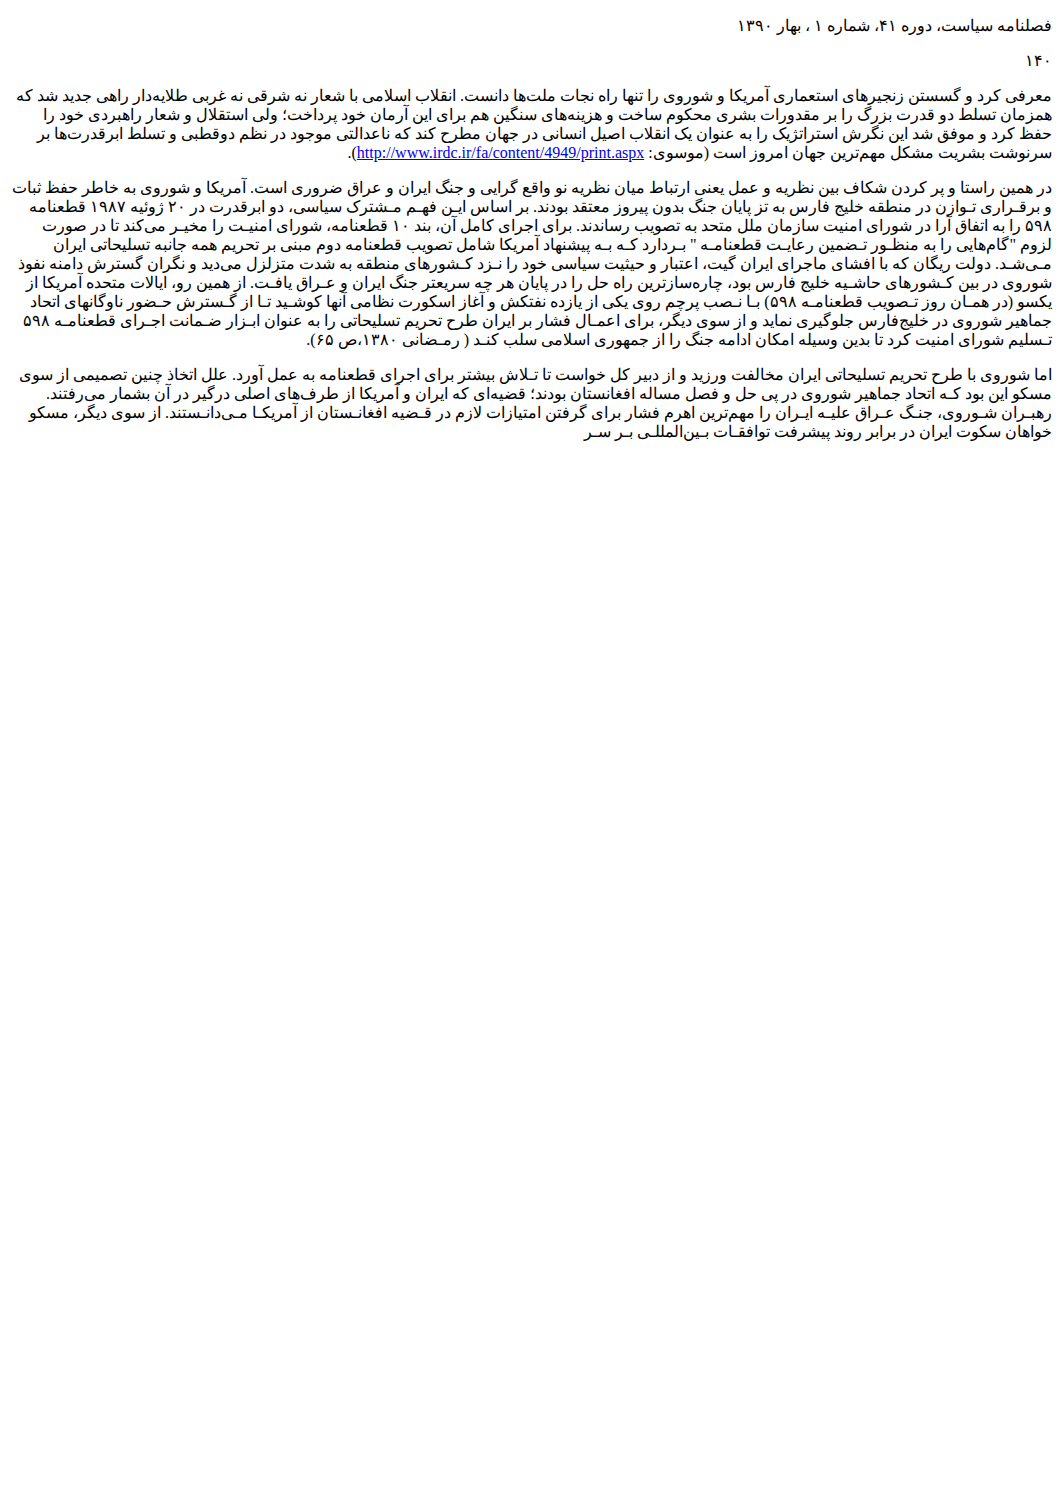فصلنامه سیاست، دوره ۴۱، شماره ۱ ، بهار ۱۳۹۰
۱۴۰
معرفی کرد و گسستن زنجیرهای استعماری آمریکا و شوروی را تنها راه نجات ملت‌ها دانست. انقلاب اسلامی با شعار نه شرقی نه غربی طلایه‌دار راهی جدید شد که همزمان تسلط دو قدرت بزرگ را بر مقدورات بشری محکوم ساخت و هزینه‌های سنگین هم برای این آرمان خود پرداخت؛ ولی استقلال و شعار راهبردی خود را حفظ کرد و موفق شد این نگرش استراتژیک را به عنوان یک انقلاب اصیل انسانی در جهان مطرح کند که ناعدالتی موجود در نظم دوقطبی و تسلط ابرقدرت‌ها بر سرنوشت بشریت مشکل مهم‌ترین جهان امروز است (موسوی: http://www.irdc.ir/fa/content/4949/print.aspx).
در همین راستا و پر کردن شکاف بین نظریه و عمل یعنی ارتباط میان نظریه نو واقع گرایی و جنگ ایران و عراق ضروری است. آمریکا و شوروی به خاطر حفظ ثبات و برقـراری تـوازن در منطقه خلیج فارس به تز پایان جنگ بدون پیروز معتقد بودند. بر اساس ایـن فهـم مـشترک سیاسی، دو ابرقدرت در ۲۰ ژوئیه ۱۹۸۷ قطعنامه ۵۹۸ را به اتفاق آرا در شورای امنیت سازمان ملل متحد به تصویب رساندند. برای اجرای کامل آن، بند ۱۰ قطعنامه، شورای امنیـت را مخیـر می‌کند تا در صورت لزوم "گام‌هایی را به منظـور تـضمین رعایـت قطعنامـه " بـردارد کـه بـه پیشنهاد آمریکا شامل تصویب قطعنامه دوم مبنی بر تحریم همه جانبه تسلیحاتی ایران مـی‌شـد. دولت ریگان که با افشای ماجرای ایران گیت، اعتبار و حیثیت سیاسی خود را نـزد کـشورهای منطقه به شدت متزلزل می‌دید و نگران گسترش دامنه نفوذ شوروی در بین کـشورهای حاشـیه خلیج فارس بود، چاره‌سازترین راه حل را در پایان هر چه سریعتر جنگ ایران و عـراق یافـت. از همین رو، ایالات متحده آمریکا از یکسو (در همـان روز تـصویب قطعنامـه ۵۹۸) بـا نـصب پرچم روی یکی از یازده نفتکش و آغاز اسکورت نظامی آنها کوشـید تـا از گـسترش حـضور ناوگانهای اتحاد جماهیر شوروی در خلیج‌فارس جلوگیری نماید و از سوی دیگر، برای اعمـال فشار بر ایران طرح تحریم تسلیحاتی را به عنوان ابـزار ضـمانت اجـرای قطعنامـه ۵۹۸ تـسلیم شورای امنیت کرد تا بدین وسیله امکان ادامه جنگ را از جمهوری اسلامی سلب کنـد ( رمـضانی ۱۳۸۰،ص ۶۵).
اما شوروی با طرح تحریم تسلیحاتی ایران مخالفت ورزید و از دبیر کل خواست تا تـلاش بیشتر برای اجرای قطعنامه به عمل آورد. علل اتخاذ چنین تصمیمی از سوی مسکو این بود کـه اتحاد جماهیر شوروی در پی حل و فصل مساله افغانستان بودند؛ قضیه‌ای که ایران و آمریکا از طرف‌های اصلی درگیر در آن بشمار می‌رفتند. رهبـران شـوروی، جنـگ عـراق علیـه ایـران را مهم‌ترین اهرم فشار برای گرفتن امتیازات لازم در قـضیه افغانـستان از آمریکـا مـی‌دانـستند. از سوی دیگر، مسکو خواهان سکوت ایران در برابر روند پیشرفت توافقـات بـین‌المللـی بـر سـر